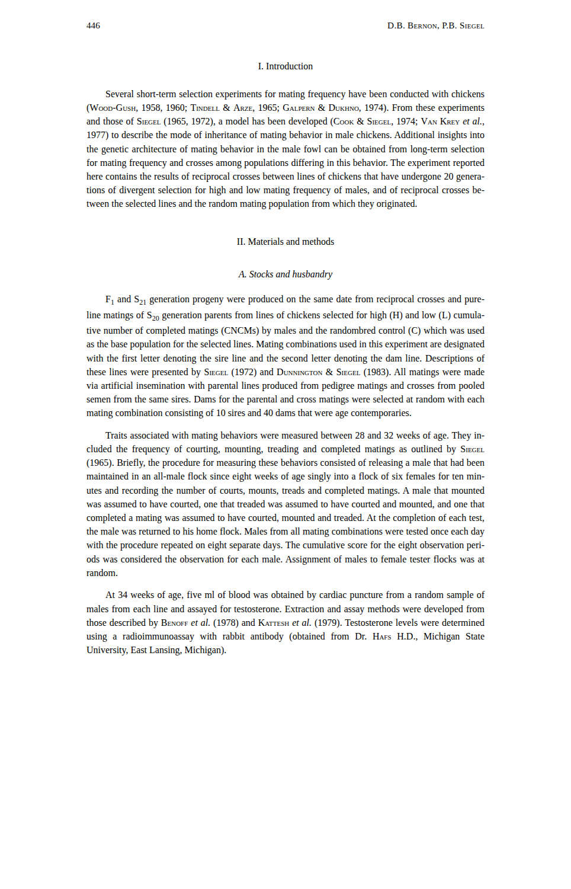446 D.B. Bernon, P.B. Siegel
I. Introduction
Several short-term selection experiments for mating frequency have been conducted with chickens (Wood-Gush, 1958, 1960; Tindell & Arze, 1965; Galpern & Dukhno, 1974). From these experiments and those of Siegel (1965, 1972), a model has been developed (Cook & Siegel, 1974; Van Krey et al., 1977) to describe the mode of inheritance of mating behavior in male chickens. Additional insights into the genetic architecture of mating behavior in the male fowl can be obtained from long-term selection for mating frequency and crosses among populations differing in this behavior. The experiment reported here contains the results of reciprocal crosses between lines of chickens that have undergone 20 generations of divergent selection for high and low mating frequency of males, and of reciprocal crosses between the selected lines and the random mating population from which they originated.
II. Materials and methods
A. Stocks and husbandry
F1 and S21 generation progeny were produced on the same date from reciprocal crosses and pureline matings of S20 generation parents from lines of chickens selected for high (H) and low (L) cumulative number of completed matings (CNCMs) by males and the randombred control (C) which was used as the base population for the selected lines. Mating combinations used in this experiment are designated with the first letter denoting the sire line and the second letter denoting the dam line. Descriptions of these lines were presented by Siegel (1972) and Dunnington & Siegel (1983). All matings were made via artificial insemination with parental lines produced from pedigree matings and crosses from pooled semen from the same sires. Dams for the parental and cross matings were selected at random with each mating combination consisting of 10 sires and 40 dams that were age contemporaries.
Traits associated with mating behaviors were measured between 28 and 32 weeks of age. They included the frequency of courting, mounting, treading and completed matings as outlined by Siegel (1965). Briefly, the procedure for measuring these behaviors consisted of releasing a male that had been maintained in an all-male flock since eight weeks of age singly into a flock of six females for ten minutes and recording the number of courts, mounts, treads and completed matings. A male that mounted was assumed to have courted, one that treaded was assumed to have courted and mounted, and one that completed a mating was assumed to have courted, mounted and treaded. At the completion of each test, the male was returned to his home flock. Males from all mating combinations were tested once each day with the procedure repeated on eight separate days. The cumulative score for the eight observation periods was considered the observation for each male. Assignment of males to female tester flocks was at random.
At 34 weeks of age, five ml of blood was obtained by cardiac puncture from a random sample of males from each line and assayed for testosterone. Extraction and assay methods were developed from those described by Benoff et al. (1978) and Kattesh et al. (1979). Testosterone levels were determined using a radioimmunoassay with rabbit antibody (obtained from Dr. Hafs H.D., Michigan State University, East Lansing, Michigan).